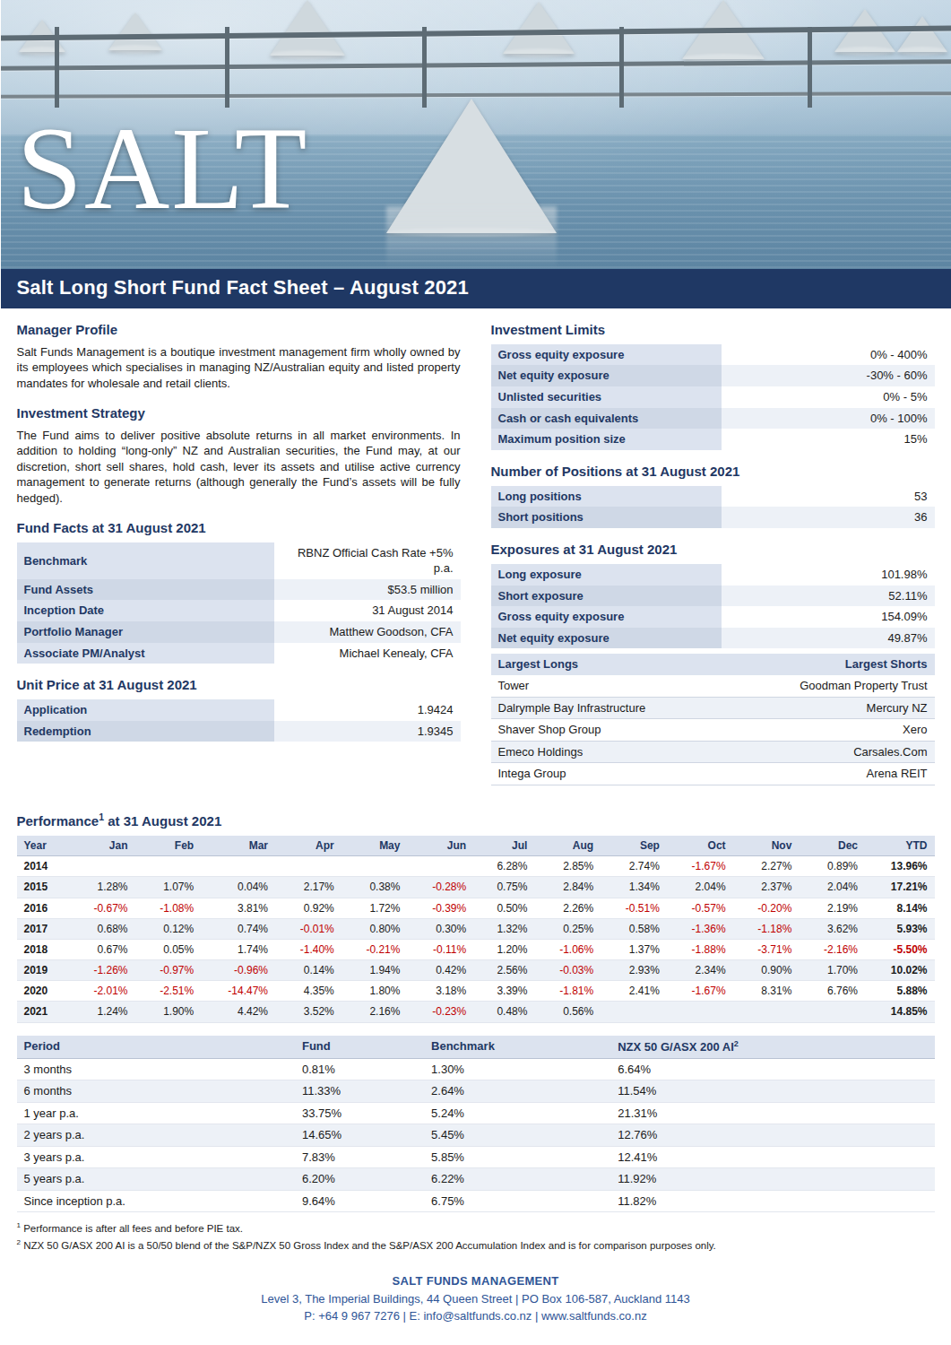SALT
Salt Long Short Fund Fact Sheet – August 2021
Manager Profile
Salt Funds Management is a boutique investment management firm wholly owned by its employees which specialises in managing NZ/Australian equity and listed property mandates for wholesale and retail clients.
Investment Strategy
The Fund aims to deliver positive absolute returns in all market environments. In addition to holding “long-only” NZ and Australian securities, the Fund may, at our discretion, short sell shares, hold cash, lever its assets and utilise active currency management to generate returns (although generally the Fund’s assets will be fully hedged).
Fund Facts at 31 August 2021
| Benchmark | RBNZ Official Cash Rate +5% p.a. |
| Fund Assets | $53.5 million |
| Inception Date | 31 August 2014 |
| Portfolio Manager | Matthew Goodson, CFA |
| Associate PM/Analyst | Michael Kenealy, CFA |
Unit Price at 31 August 2021
| Application | 1.9424 |
| Redemption | 1.9345 |
Investment Limits
| Gross equity exposure | 0% - 400% |
| Net equity exposure | -30% - 60% |
| Unlisted securities | 0% - 5% |
| Cash or cash equivalents | 0% - 100% |
| Maximum position size | 15% |
Number of Positions at 31 August 2021
| Long positions | 53 |
| Short positions | 36 |
Exposures at 31 August 2021
| Long exposure | 101.98% |
| Short exposure | 52.11% |
| Gross equity exposure | 154.09% |
| Net equity exposure | 49.87% |
| Largest Longs | Largest Shorts |
| --- | --- |
| Tower | Goodman Property Trust |
| Dalrymple Bay Infrastructure | Mercury NZ |
| Shaver Shop Group | Xero |
| Emeco Holdings | Carsales.Com |
| Intega Group | Arena REIT |
Performance1 at 31 August 2021
| Year | Jan | Feb | Mar | Apr | May | Jun | Jul | Aug | Sep | Oct | Nov | Dec | YTD |
| --- | --- | --- | --- | --- | --- | --- | --- | --- | --- | --- | --- | --- | --- |
| 2014 | | | | | | | 6.28% | 2.85% | 2.74% | -1.67% | 2.27% | 0.89% | 13.96% |
| 2015 | 1.28% | 1.07% | 0.04% | 2.17% | 0.38% | -0.28% | 0.75% | 2.84% | 1.34% | 2.04% | 2.37% | 2.04% | 17.21% |
| 2016 | -0.67% | -1.08% | 3.81% | 0.92% | 1.72% | -0.39% | 0.50% | 2.26% | -0.51% | -0.57% | -0.20% | 2.19% | 8.14% |
| 2017 | 0.68% | 0.12% | 0.74% | -0.01% | 0.80% | 0.30% | 1.32% | 0.25% | 0.58% | -1.36% | -1.18% | 3.62% | 5.93% |
| 2018 | 0.67% | 0.05% | 1.74% | -1.40% | -0.21% | -0.11% | 1.20% | -1.06% | 1.37% | -1.88% | -3.71% | -2.16% | -5.50% |
| 2019 | -1.26% | -0.97% | -0.96% | 0.14% | 1.94% | 0.42% | 2.56% | -0.03% | 2.93% | 2.34% | 0.90% | 1.70% | 10.02% |
| 2020 | -2.01% | -2.51% | -14.47% | 4.35% | 1.80% | 3.18% | 3.39% | -1.81% | 2.41% | -1.67% | 8.31% | 6.76% | 5.88% |
| 2021 | 1.24% | 1.90% | 4.42% | 3.52% | 2.16% | -0.23% | 0.48% | 0.56% | | | | | 14.85% |
| Period | Fund | Benchmark | NZX 50 G/ASX 200 AI 2 |
| --- | --- | --- | --- |
| 3 months | 0.81% | 1.30% | 6.64% |
| 6 months | 11.33% | 2.64% | 11.54% |
| 1 year p.a. | 33.75% | 5.24% | 21.31% |
| 2 years p.a. | 14.65% | 5.45% | 12.76% |
| 3 years p.a. | 7.83% | 5.85% | 12.41% |
| 5 years p.a. | 6.20% | 6.22% | 11.92% |
| Since inception p.a. | 9.64% | 6.75% | 11.82% |
1 Performance is after all fees and before PIE tax.
2 NZX 50 G/ASX 200 AI is a 50/50 blend of the S&P/NZX 50 Gross Index and the S&P/ASX 200 Accumulation Index and is for comparison purposes only.
SALT FUNDS MANAGEMENT
Level 3, The Imperial Buildings, 44 Queen Street | PO Box 106-587, Auckland 1143
P: +64 9 967 7276 | E: info@saltfunds.co.nz | www.saltfunds.co.nz